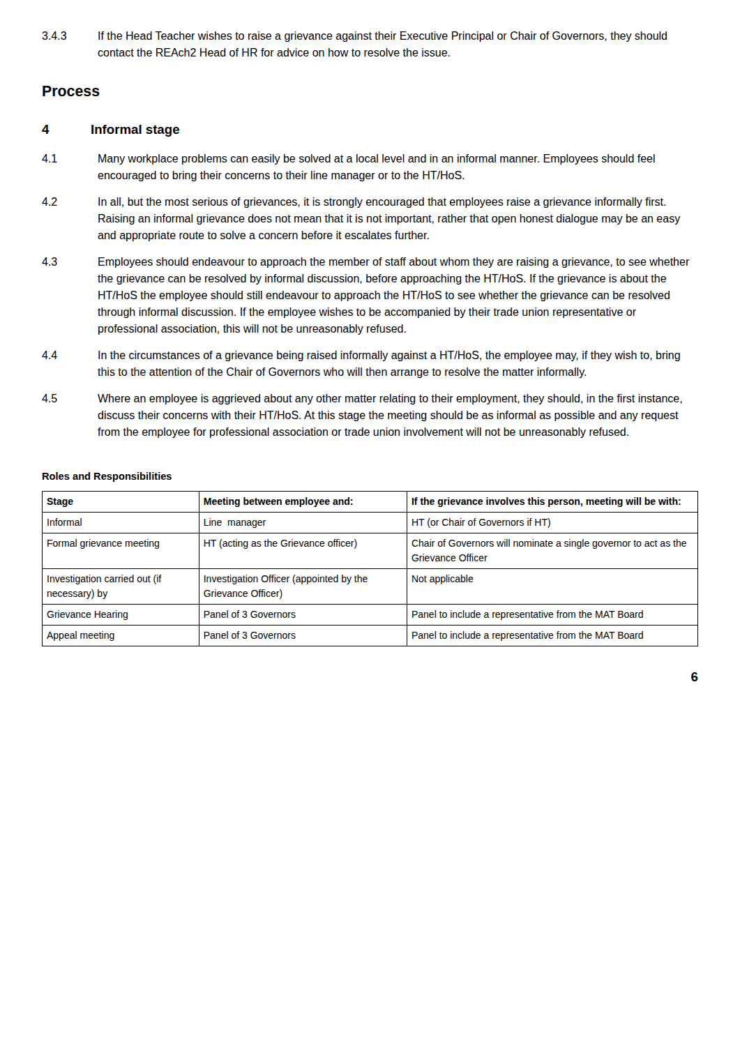3.4.3
If the Head Teacher wishes to raise a grievance against their Executive Principal or Chair of Governors, they should contact the REAch2 Head of HR for advice on how to resolve the issue.
Process
4
Informal stage
4.1
Many workplace problems can easily be solved at a local level and in an informal manner. Employees should feel encouraged to bring their concerns to their line manager or to the HT/HoS.
4.2
In all, but the most serious of grievances, it is strongly encouraged that employees raise a grievance informally first. Raising an informal grievance does not mean that it is not important, rather that open honest dialogue may be an easy and appropriate route to solve a concern before it escalates further.
4.3
Employees should endeavour to approach the member of staff about whom they are raising a grievance, to see whether the grievance can be resolved by informal discussion, before approaching the HT/HoS. If the grievance is about the HT/HoS the employee should still endeavour to approach the HT/HoS to see whether the grievance can be resolved through informal discussion. If the employee wishes to be accompanied by their trade union representative or professional association, this will not be unreasonably refused.
4.4
In the circumstances of a grievance being raised informally against a HT/HoS, the employee may, if they wish to, bring this to the attention of the Chair of Governors who will then arrange to resolve the matter informally.
4.5
Where an employee is aggrieved about any other matter relating to their employment, they should, in the first instance, discuss their concerns with their HT/HoS. At this stage the meeting should be as informal as possible and any request from the employee for professional association or trade union involvement will not be unreasonably refused.
Roles and Responsibilities
| Stage | Meeting between employee and: | If the grievance involves this person, meeting will be with: |
| --- | --- | --- |
| Informal | Line manager | HT (or Chair of Governors if HT) |
| Formal grievance meeting | HT (acting as the Grievance officer) | Chair of Governors will nominate a single governor to act as the Grievance Officer |
| Investigation carried out (if necessary) by | Investigation Officer (appointed by the Grievance Officer) | Not applicable |
| Grievance Hearing | Panel of 3 Governors | Panel to include a representative from the MAT Board |
| Appeal meeting | Panel of 3 Governors | Panel to include a representative from the MAT Board |
6